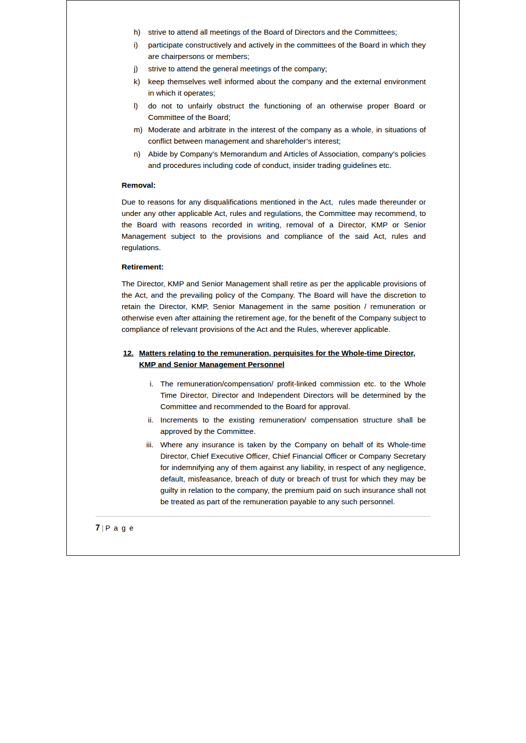h) strive to attend all meetings of the Board of Directors and the Committees;
i) participate constructively and actively in the committees of the Board in which they are chairpersons or members;
j) strive to attend the general meetings of the company;
k) keep themselves well informed about the company and the external environment in which it operates;
l) do not to unfairly obstruct the functioning of an otherwise proper Board or Committee of the Board;
m) Moderate and arbitrate in the interest of the company as a whole, in situations of conflict between management and shareholder’s interest;
n) Abide by Company’s Memorandum and Articles of Association, company’s policies and procedures including code of conduct, insider trading guidelines etc.
Removal:
Due to reasons for any disqualifications mentioned in the Act, rules made thereunder or under any other applicable Act, rules and regulations, the Committee may recommend, to the Board with reasons recorded in writing, removal of a Director, KMP or Senior Management subject to the provisions and compliance of the said Act, rules and regulations.
Retirement:
The Director, KMP and Senior Management shall retire as per the applicable provisions of the Act, and the prevailing policy of the Company. The Board will have the discretion to retain the Director, KMP, Senior Management in the same position / remuneration or otherwise even after attaining the retirement age, for the benefit of the Company subject to compliance of relevant provisions of the Act and the Rules, wherever applicable.
12.
Matters relating to the remuneration, perquisites for the Whole-time Director, KMP and Senior Management Personnel
i. The remuneration/compensation/ profit-linked commission etc. to the Whole Time Director, Director and Independent Directors will be determined by the Committee and recommended to the Board for approval.
ii. Increments to the existing remuneration/ compensation structure shall be approved by the Committee.
iii. Where any insurance is taken by the Company on behalf of its Whole-time Director, Chief Executive Officer, Chief Financial Officer or Company Secretary for indemnifying any of them against any liability, in respect of any negligence, default, misfeasance, breach of duty or breach of trust for which they may be guilty in relation to the company, the premium paid on such insurance shall not be treated as part of the remuneration payable to any such personnel.
7|P a g e